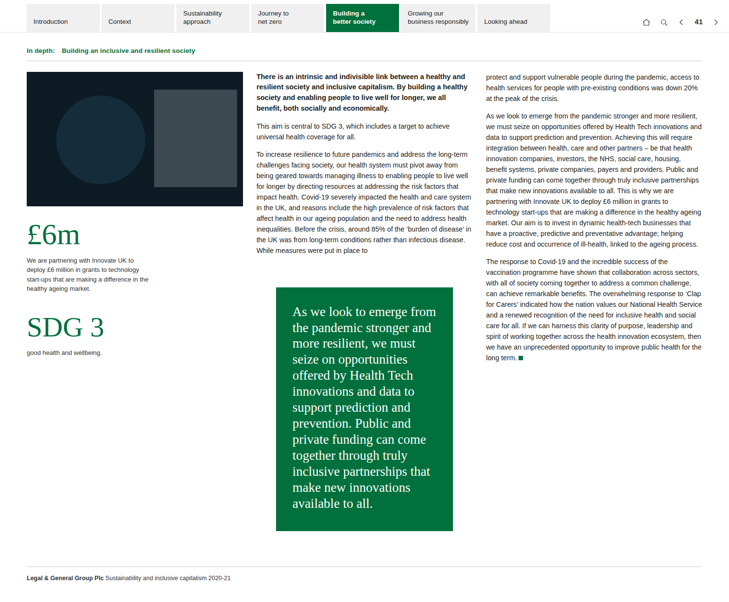Introduction
Context
Sustainability
approach
Journey to
net zero
Building a
better society
Growing our
business responsibly
Looking ahead
41
In depth: Building an inclusive and resilient society
£6m
We are partnering with Innovate UK to deploy £6 million in grants to technology start-ups that are making a difference in the healthy ageing market.
SDG 3
good health and wellbeing.
There is an intrinsic and indivisible link between a healthy and resilient society and inclusive capitalism. By building a healthy society and enabling people to live well for longer, we all benefit, both socially and economically.
This aim is central to SDG 3, which includes a target to achieve universal health coverage for all.
To increase resilience to future pandemics and address the long-term challenges facing society, our health system must pivot away from being geared towards managing illness to enabling people to live well for longer by directing resources at addressing the risk factors that impact health. Covid-19 severely impacted the health and care system in the UK, and reasons include the high prevalence of risk factors that affect health in our ageing population and the need to address health inequalities. Before the crisis, around 85% of the ‘burden of disease’ in the UK was from long-term conditions rather than infectious disease. While measures were put in place to
protect and support vulnerable people during the pandemic, access to health services for people with pre-existing conditions was down 20% at the peak of the crisis.
As we look to emerge from the pandemic stronger and more resilient, we must seize on opportunities offered by Health Tech innovations and data to support prediction and prevention. Achieving this will require integration between health, care and other partners – be that health innovation companies, investors, the NHS, social care, housing, benefit systems, private companies, payers and providers. Public and private funding can come together through truly inclusive partnerships that make new innovations available to all. This is why we are partnering with Innovate UK to deploy £6 million in grants to technology start-ups that are making a difference in the healthy ageing market. Our aim is to invest in dynamic health-tech businesses that have a proactive, predictive and preventative advantage; helping reduce cost and occurrence of ill-health, linked to the ageing process.
The response to Covid-19 and the incredible success of the vaccination programme have shown that collaboration across sectors, with all of society coming together to address a common challenge, can achieve remarkable benefits. The overwhelming response to ‘Clap for Carers’ indicated how the nation values our National Health Service and a renewed recognition of the need for inclusive health and social care for all. If we can harness this clarity of purpose, leadership and spirit of working together across the health innovation ecosystem, then we have an unprecedented opportunity to improve public health for the long term.
As we look to emerge from the pandemic stronger and more resilient, we must seize on opportunities offered by Health Tech innovations and data to support prediction and prevention. Public and private funding can come together through truly inclusive partnerships that make new innovations available to all.
Legal & General Group Plc Sustainability and inclusive capitalism 2020-21